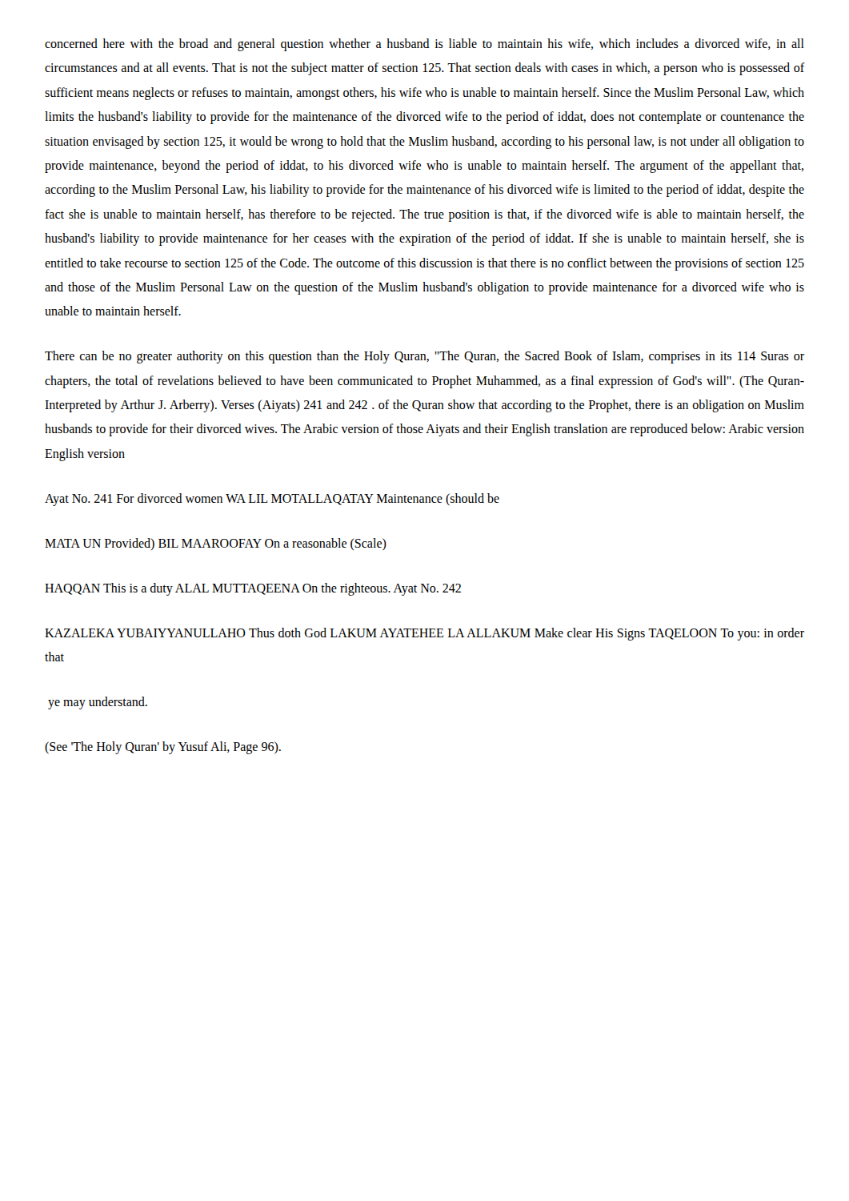concerned here with the broad and general question whether a husband is liable to maintain his wife, which includes a divorced wife, in all circumstances and at all events. That is not the subject matter of section 125. That section deals with cases in which, a person who is possessed of sufficient means neglects or refuses to maintain, amongst others, his wife who is unable to maintain herself. Since the Muslim Personal Law, which limits the husband's liability to provide for the maintenance of the divorced wife to the period of iddat, does not contemplate or countenance the situation envisaged by section 125, it would be wrong to hold that the Muslim husband, according to his personal law, is not under all obligation to provide maintenance, beyond the period of iddat, to his divorced wife who is unable to maintain herself. The argument of the appellant that, according to the Muslim Personal Law, his liability to provide for the maintenance of his divorced wife is limited to the period of iddat, despite the fact she is unable to maintain herself, has therefore to be rejected. The true position is that, if the divorced wife is able to maintain herself, the husband's liability to provide maintenance for her ceases with the expiration of the period of iddat. If she is unable to maintain herself, she is entitled to take recourse to section 125 of the Code. The outcome of this discussion is that there is no conflict between the provisions of section 125 and those of the Muslim Personal Law on the question of the Muslim husband's obligation to provide maintenance for a divorced wife who is unable to maintain herself.
There can be no greater authority on this question than the Holy Quran, "The Quran, the Sacred Book of Islam, comprises in its 114 Suras or chapters, the total of revelations believed to have been communicated to Prophet Muhammed, as a final expression of God's will". (The Quran- Interpreted by Arthur J. Arberry). Verses (Aiyats) 241 and 242 . of the Quran show that according to the Prophet, there is an obligation on Muslim husbands to provide for their divorced wives. The Arabic version of those Aiyats and their English translation are reproduced below: Arabic version English version
Ayat No. 241 For divorced women WA LIL MOTALLAQATAY Maintenance (should be
MATA UN Provided) BIL MAAROOFAY On a reasonable (Scale)
HAQQAN This is a duty ALAL MUTTAQEENA On the righteous. Ayat No. 242
KAZALEKA YUBAIYYANULLAHO Thus doth God LAKUM AYATEHEE LA ALLAKUM Make clear His Signs TAQELOON To you: in order that
ye may understand.
(See 'The Holy Quran' by Yusuf Ali, Page 96).